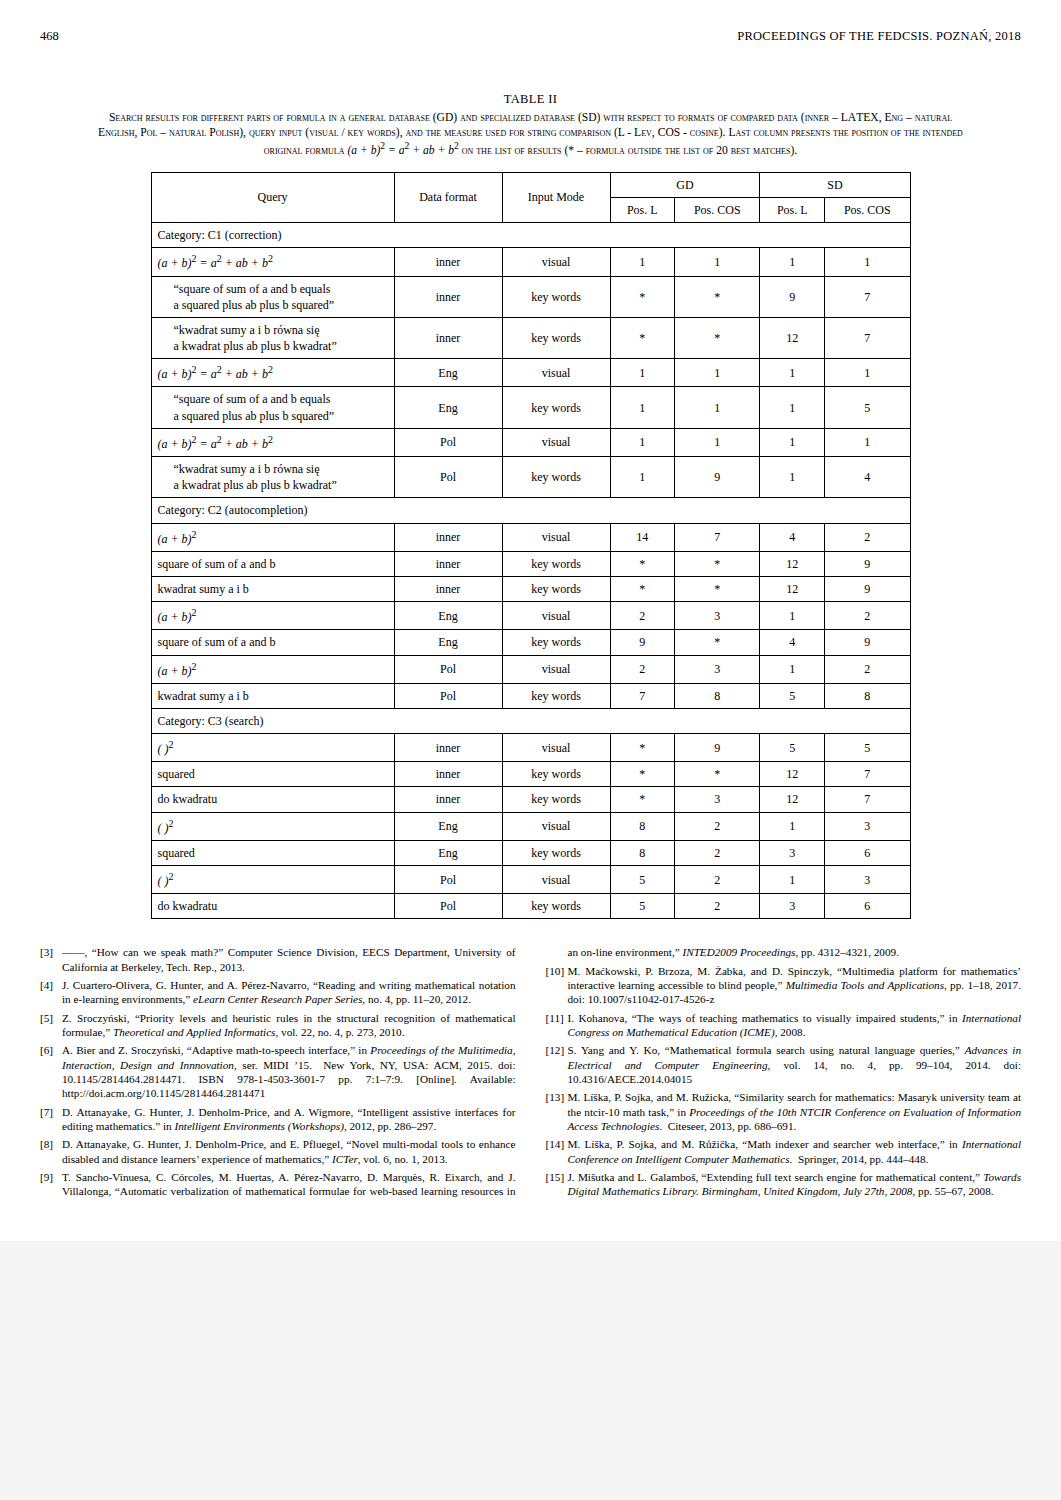468 PROCEEDINGS OF THE FEDCSIS. POZNAŃ, 2018
TABLE II
Search results for different parts of formula in a general database (GD) and specialized database (SD) with respect to formats of compared data (inner – LATEX, Eng – natural English, Pol – natural Polish), query input (visual / key words), and the measure used for string comparison (L - Lev, COS - cosine). Last column presents the position of the intended original formula (a + b)2 = a2 + ab + b2 on the list of results (* – formula outside the list of 20 best matches).
| Query | Data format | Input Mode | GD | SD |
| --- | --- | --- | --- | --- |
| Pos. L | Pos. COS | Pos. L | Pos. COS |
| Category: C1 (correction) |
| (a + b) 2 = a 2 + ab + b 2 | inner | visual | 1 | 1 | 1 | 1 |
| “square of sum of a and b equals a squared plus ab plus b squared” | inner | key words | * | * | 9 | 7 |
| “kwadrat sumy a i b równa się a kwadrat plus ab plus b kwadrat” | inner | key words | * | * | 12 | 7 |
| (a + b) 2 = a 2 + ab + b 2 | Eng | visual | 1 | 1 | 1 | 1 |
| “square of sum of a and b equals a squared plus ab plus b squared” | Eng | key words | 1 | 1 | 1 | 5 |
| (a + b) 2 = a 2 + ab + b 2 | Pol | visual | 1 | 1 | 1 | 1 |
| “kwadrat sumy a i b równa się a kwadrat plus ab plus b kwadrat” | Pol | key words | 1 | 9 | 1 | 4 |
| Category: C2 (autocompletion) |
| (a + b) 2 | inner | visual | 14 | 7 | 4 | 2 |
| square of sum of a and b | inner | key words | * | * | 12 | 9 |
| kwadrat sumy a i b | inner | key words | * | * | 12 | 9 |
| (a + b) 2 | Eng | visual | 2 | 3 | 1 | 2 |
| square of sum of a and b | Eng | key words | 9 | * | 4 | 9 |
| (a + b) 2 | Pol | visual | 2 | 3 | 1 | 2 |
| kwadrat sumy a i b | Pol | key words | 7 | 8 | 5 | 8 |
| Category: C3 (search) |
| ( ) 2 | inner | visual | * | 9 | 5 | 5 |
| squared | inner | key words | * | * | 12 | 7 |
| do kwadratu | inner | key words | * | 3 | 12 | 7 |
| ( ) 2 | Eng | visual | 8 | 2 | 1 | 3 |
| squared | Eng | key words | 8 | 2 | 3 | 6 |
| ( ) 2 | Pol | visual | 5 | 2 | 1 | 3 |
| do kwadratu | Pol | key words | 5 | 2 | 3 | 6 |
[3]——, “How can we speak math?” Computer Science Division, EECS Department, University of California at Berkeley, Tech. Rep., 2013.
[4] J. Cuartero-Olivera, G. Hunter, and A. Pérez-Navarro, “Reading and writing mathematical notation in e-learning environments,” eLearn Center Research Paper Series, no. 4, pp. 11–20, 2012.
[5] Z. Sroczyński, “Priority levels and heuristic rules in the structural recognition of mathematical formulae,” Theoretical and Applied Informatics, vol. 22, no. 4, p. 273, 2010.
[6] A. Bier and Z. Sroczyński, “Adaptive math-to-speech interface,” in Proceedings of the Mulitimedia, Interaction, Design and Innnovation, ser. MIDI ’15. New York, NY, USA: ACM, 2015. doi: 10.1145/2814464.2814471. ISBN 978-1-4503-3601-7 pp. 7:1–7:9. [Online]. Available: http://doi.acm.org/10.1145/2814464.2814471
[7] D. Attanayake, G. Hunter, J. Denholm-Price, and A. Wigmore, “Intelligent assistive interfaces for editing mathematics.” in Intelligent Environments (Workshops), 2012, pp. 286–297.
[8] D. Attanayake, G. Hunter, J. Denholm-Price, and E. Pfluegel, “Novel multi-modal tools to enhance disabled and distance learners’ experience of mathematics,” ICTer, vol. 6, no. 1, 2013.
[9] T. Sancho-Vinuesa, C. Córcoles, M. Huertas, A. Pérez-Navarro, D. Marquès, R. Eixarch, and J. Villalonga, “Automatic verbalization of mathematical formulae for web-based learning resources in an on-line environment,” INTED2009 Proceedings, pp. 4312–4321, 2009.
[10] M. Maćkowski, P. Brzoza, M. Żabka, and D. Spinczyk, “Multimedia platform for mathematics’ interactive learning accessible to blind people,” Multimedia Tools and Applications, pp. 1–18, 2017. doi: 10.1007/s11042-017-4526-z
[11] I. Kohanova, “The ways of teaching mathematics to visually impaired students,” in International Congress on Mathematical Education (ICME), 2008.
[12] S. Yang and Y. Ko, “Mathematical formula search using natural language queries,” Advances in Electrical and Computer Engineering, vol. 14, no. 4, pp. 99–104, 2014. doi: 10.4316/AECE.2014.04015
[13] M. Líška, P. Sojka, and M. Ružicka, “Similarity search for mathematics: Masaryk university team at the ntcir-10 math task,” in Proceedings of the 10th NTCIR Conference on Evaluation of Information Access Technologies. Citeseer, 2013, pp. 686–691.
[14] M. Líška, P. Sojka, and M. Růžička, “Math indexer and searcher web interface,” in International Conference on Intelligent Computer Mathematics. Springer, 2014, pp. 444–448.
[15] J. Mišutka and L. Galamboš, “Extending full text search engine for mathematical content,” Towards Digital Mathematics Library. Birmingham, United Kingdom, July 27th, 2008, pp. 55–67, 2008.